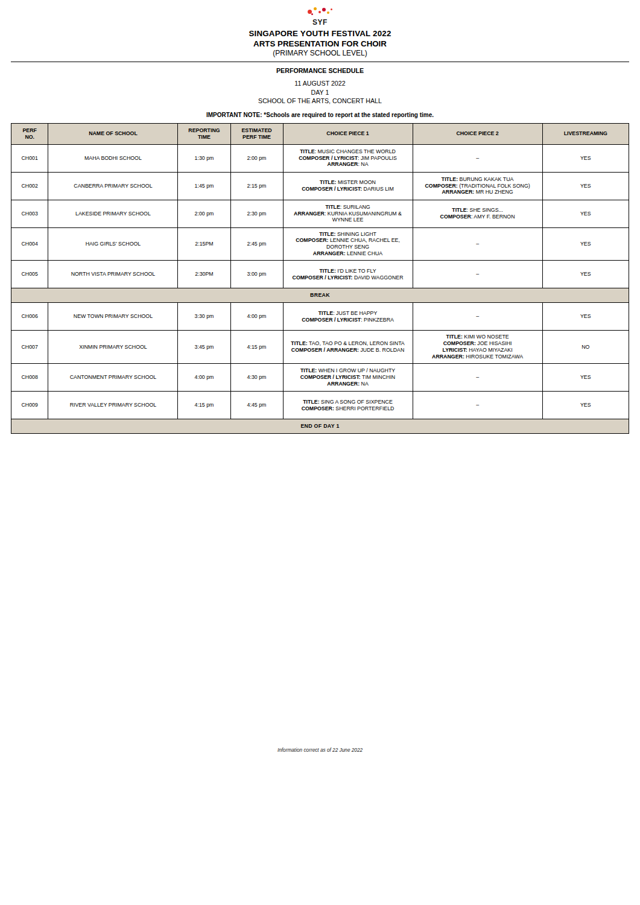SYF
SINGAPORE YOUTH FESTIVAL 2022
ARTS PRESENTATION FOR CHOIR
(PRIMARY SCHOOL LEVEL)
PERFORMANCE SCHEDULE
11 AUGUST 2022
DAY 1
SCHOOL OF THE ARTS, CONCERT HALL
IMPORTANT NOTE: *Schools are required to report at the stated reporting time.
| PERF NO. | NAME OF SCHOOL | REPORTING TIME | ESTIMATED PERF TIME | CHOICE PIECE 1 | CHOICE PIECE 2 | LIVESTREAMING |
| --- | --- | --- | --- | --- | --- | --- |
| CH001 | MAHA BODHI SCHOOL | 1:30 pm | 2:00 pm | TITLE : MUSIC CHANGES THE WORLD COMPOSER / LYRICIST : JIM PAPOULIS ARRANGER : NA | – | YES |
| CH002 | CANBERRA PRIMARY SCHOOL | 1:45 pm | 2:15 pm | TITLE: MISTER MOON COMPOSER / LYRICIST: DARIUS LIM | TITLE: BURUNG KAKAK TUA COMPOSER: (TRADITIONAL FOLK SONG) ARRANGER: MR HU ZHENG | YES |
| CH003 | LAKESIDE PRIMARY SCHOOL | 2:00 pm | 2:30 pm | TITLE : SURILANG ARRANGER : KURNIA KUSUMANINGRUM & WYNNE LEE | TITLE : SHE SINGS... COMPOSER : AMY F. BERNON | YES |
| CH004 | HAIG GIRLS' SCHOOL | 2:15PM | 2:45 pm | TITLE: SHINING LIGHT COMPOSER: LENNIE CHUA, RACHEL EE, DOROTHY SENG ARRANGER: LENNIE CHUA | – | YES |
| CH005 | NORTH VISTA PRIMARY SCHOOL | 2:30PM | 3:00 pm | TITLE: I'D LIKE TO FLY COMPOSER / LYRICIST: DAVID WAGGONER | – | YES |
| BREAK |
| CH006 | NEW TOWN PRIMARY SCHOOL | 3:30 pm | 4:00 pm | TITLE : JUST BE HAPPY COMPOSER / LYRICIST : PINKZEBRA | – | YES |
| CH007 | XINMIN PRIMARY SCHOOL | 3:45 pm | 4:15 pm | TITLE: TAO, TAO PO & LERON, LERON SINTA COMPOSER / ARRANGER: JUDE B. ROLDAN | TITLE: KIMI WO NOSETE COMPOSER: JOE HISASIHI LYRICIST: HAYAO MIYAZAKI ARRANGER: HIROSUKE TOMIZAWA | NO |
| CH008 | CANTONMENT PRIMARY SCHOOL | 4:00 pm | 4:30 pm | TITLE: WHEN I GROW UP / NAUGHTY COMPOSER / LYRICIST: TIM MINCHIN ARRANGER: NA | – | YES |
| CH009 | RIVER VALLEY PRIMARY SCHOOL | 4:15 pm | 4:45 pm | TITLE: SING A SONG OF SIXPENCE COMPOSER: SHERRI PORTERFIELD | – | YES |
| END OF DAY 1 |
Information correct as of 22 June 2022